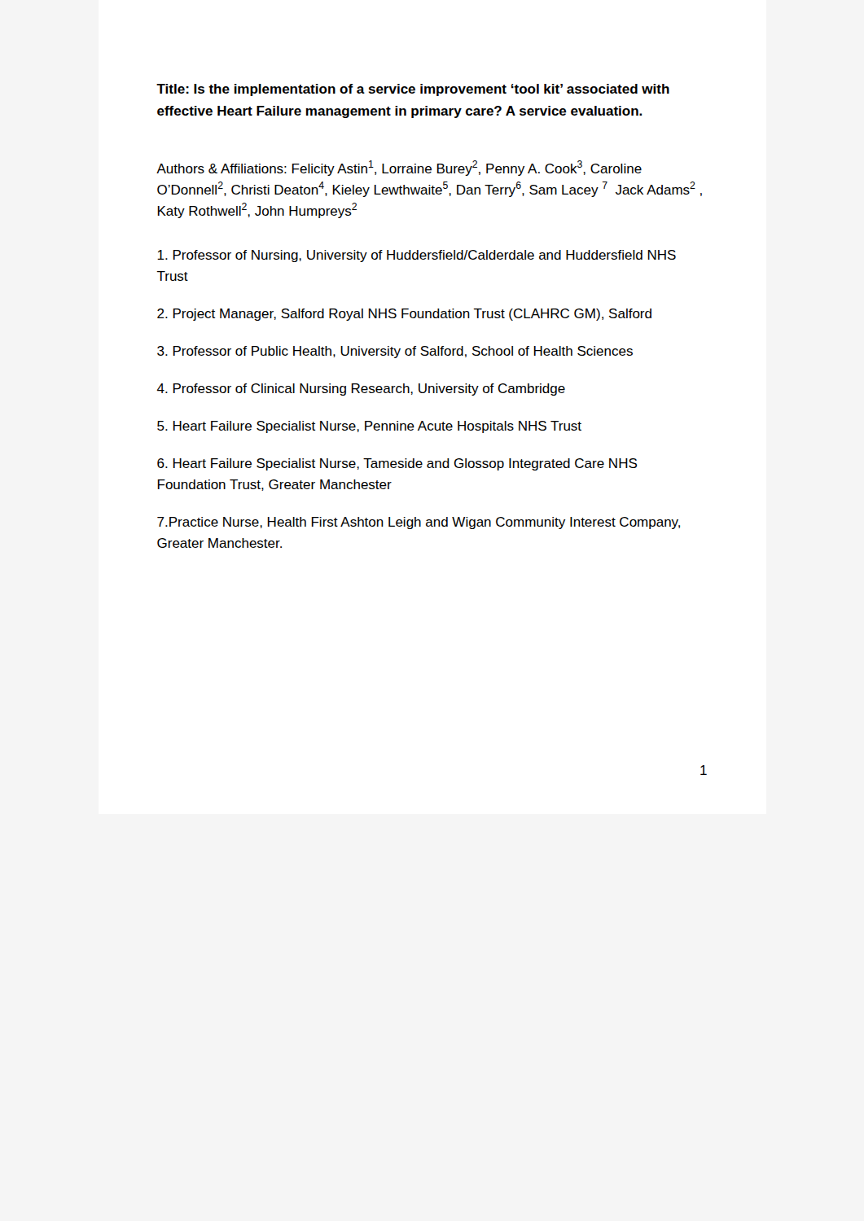Title: Is the implementation of a service improvement ‘tool kit’ associated with effective Heart Failure management in primary care? A service evaluation.
Authors & Affiliations: Felicity Astin1, Lorraine Burey2, Penny A. Cook3, Caroline O’Donnell2, Christi Deaton4, Kieley Lewthwaite5, Dan Terry6, Sam Lacey 7 Jack Adams2 , Katy Rothwell2, John Humpreys2
1. Professor of Nursing, University of Huddersfield/Calderdale and Huddersfield NHS Trust
2. Project Manager, Salford Royal NHS Foundation Trust (CLAHRC GM), Salford
3. Professor of Public Health, University of Salford, School of Health Sciences
4. Professor of Clinical Nursing Research, University of Cambridge
5. Heart Failure Specialist Nurse, Pennine Acute Hospitals NHS Trust
6. Heart Failure Specialist Nurse, Tameside and Glossop Integrated Care NHS Foundation Trust, Greater Manchester
7.Practice Nurse, Health First Ashton Leigh and Wigan Community Interest Company, Greater Manchester.
1